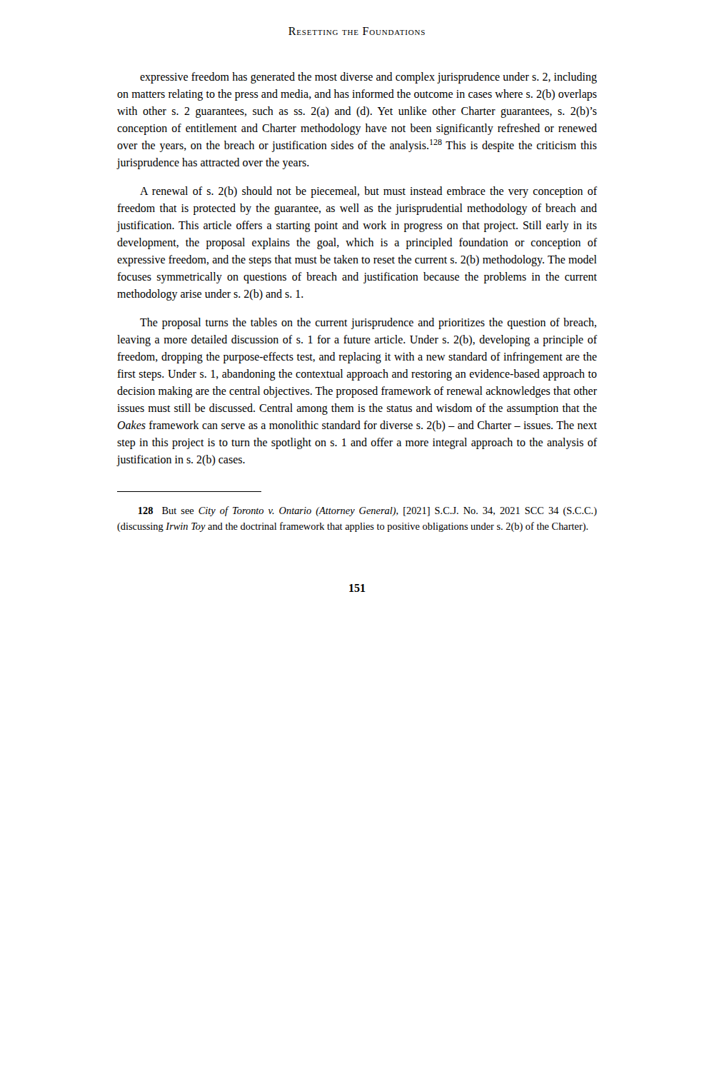Resetting the Foundations
expressive freedom has generated the most diverse and complex jurisprudence under s. 2, including on matters relating to the press and media, and has informed the outcome in cases where s. 2(b) overlaps with other s. 2 guarantees, such as ss. 2(a) and (d). Yet unlike other Charter guarantees, s. 2(b)’s conception of entitlement and Charter methodology have not been significantly refreshed or renewed over the years, on the breach or justification sides of the analysis.128 This is despite the criticism this jurisprudence has attracted over the years.
A renewal of s. 2(b) should not be piecemeal, but must instead embrace the very conception of freedom that is protected by the guarantee, as well as the jurisprudential methodology of breach and justification. This article offers a starting point and work in progress on that project. Still early in its development, the proposal explains the goal, which is a principled foundation or conception of expressive freedom, and the steps that must be taken to reset the current s. 2(b) methodology. The model focuses symmetrically on questions of breach and justification because the problems in the current methodology arise under s. 2(b) and s. 1.
The proposal turns the tables on the current jurisprudence and prioritizes the question of breach, leaving a more detailed discussion of s. 1 for a future article. Under s. 2(b), developing a principle of freedom, dropping the purpose-effects test, and replacing it with a new standard of infringement are the first steps. Under s. 1, abandoning the contextual approach and restoring an evidence-based approach to decision making are the central objectives. The proposed framework of renewal acknowledges that other issues must still be discussed. Central among them is the status and wisdom of the assumption that the Oakes framework can serve as a monolithic standard for diverse s. 2(b) – and Charter – issues. The next step in this project is to turn the spotlight on s. 1 and offer a more integral approach to the analysis of justification in s. 2(b) cases.
128 But see City of Toronto v. Ontario (Attorney General), [2021] S.C.J. No. 34, 2021 SCC 34 (S.C.C.) (discussing Irwin Toy and the doctrinal framework that applies to positive obligations under s. 2(b) of the Charter).
151